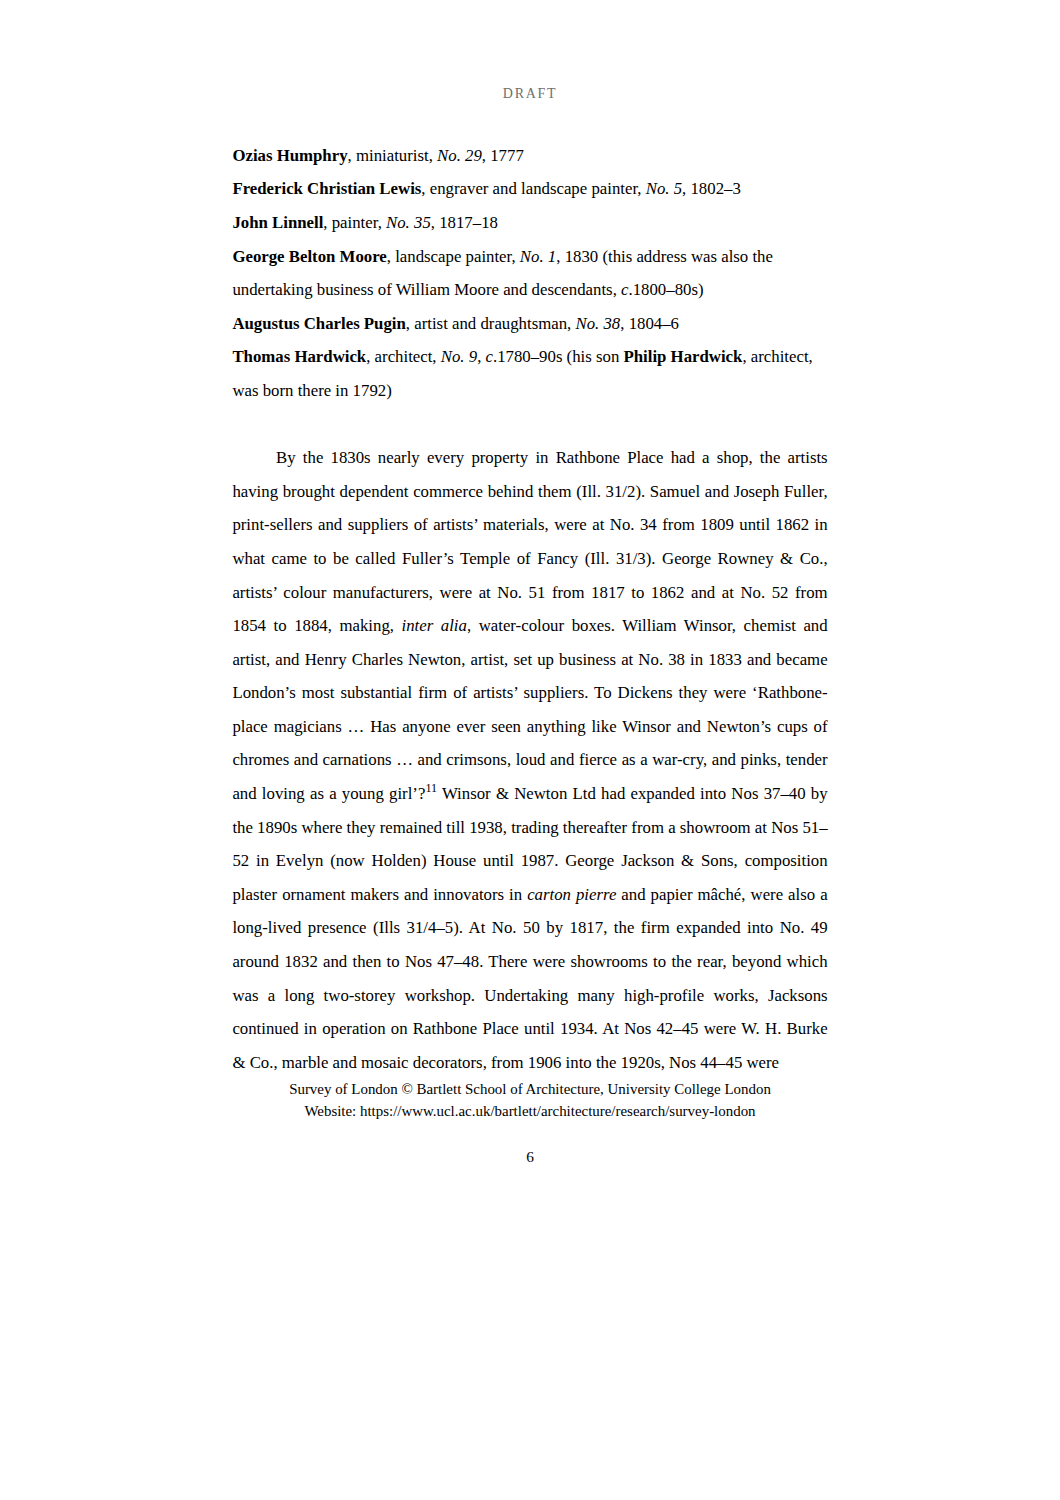DRAFT
Ozias Humphry, miniaturist, No. 29, 1777
Frederick Christian Lewis, engraver and landscape painter, No. 5, 1802–3
John Linnell, painter, No. 35, 1817–18
George Belton Moore, landscape painter, No. 1, 1830 (this address was also the undertaking business of William Moore and descendants, c.1800–80s)
Augustus Charles Pugin, artist and draughtsman, No. 38, 1804–6
Thomas Hardwick, architect, No. 9, c.1780–90s (his son Philip Hardwick, architect, was born there in 1792)
By the 1830s nearly every property in Rathbone Place had a shop, the artists having brought dependent commerce behind them (Ill. 31/2). Samuel and Joseph Fuller, print-sellers and suppliers of artists’ materials, were at No. 34 from 1809 until 1862 in what came to be called Fuller’s Temple of Fancy (Ill. 31/3). George Rowney & Co., artists’ colour manufacturers, were at No. 51 from 1817 to 1862 and at No. 52 from 1854 to 1884, making, inter alia, water-colour boxes. William Winsor, chemist and artist, and Henry Charles Newton, artist, set up business at No. 38 in 1833 and became London’s most substantial firm of artists’ suppliers. To Dickens they were ‘Rathbone-place magicians … Has anyone ever seen anything like Winsor and Newton’s cups of chromes and carnations … and crimsons, loud and fierce as a war-cry, and pinks, tender and loving as a young girl’?11 Winsor & Newton Ltd had expanded into Nos 37–40 by the 1890s where they remained till 1938, trading thereafter from a showroom at Nos 51–52 in Evelyn (now Holden) House until 1987. George Jackson & Sons, composition plaster ornament makers and innovators in carton pierre and papier mâché, were also a long-lived presence (Ills 31/4–5). At No. 50 by 1817, the firm expanded into No. 49 around 1832 and then to Nos 47–48. There were showrooms to the rear, beyond which was a long two-storey workshop. Undertaking many high-profile works, Jacksons continued in operation on Rathbone Place until 1934. At Nos 42–45 were W. H. Burke & Co., marble and mosaic decorators, from 1906 into the 1920s, Nos 44–45 were
Survey of London © Bartlett School of Architecture, University College London
Website: https://www.ucl.ac.uk/bartlett/architecture/research/survey-london
6